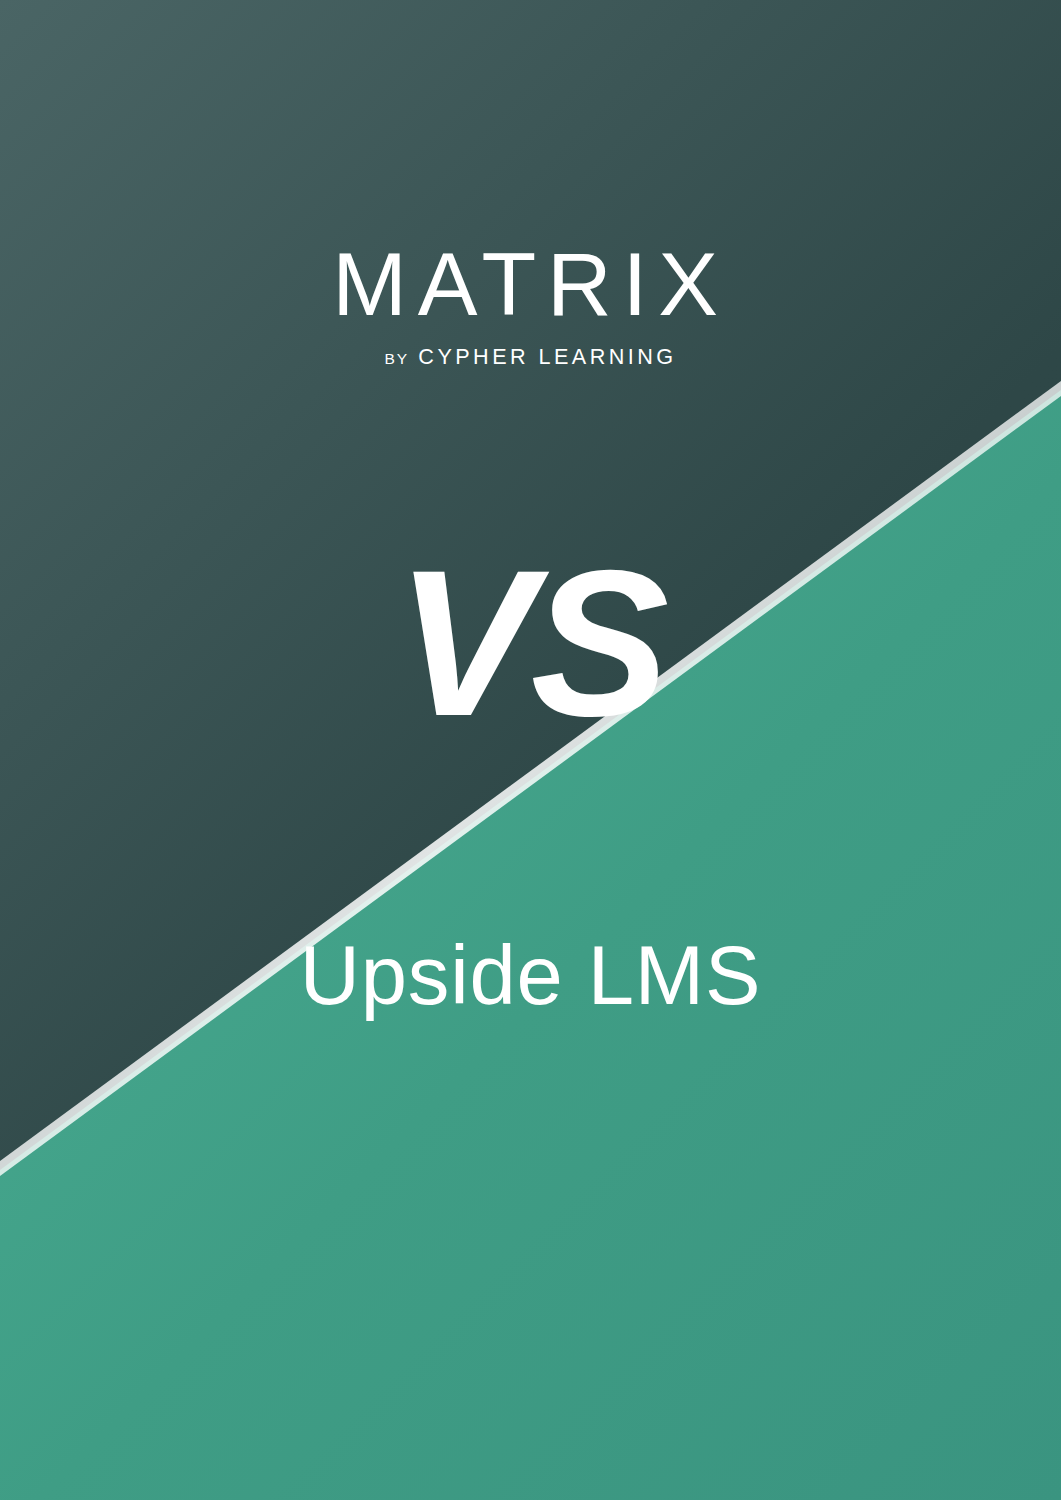Matrix
by Cypher Learning
VS
Upside LMS